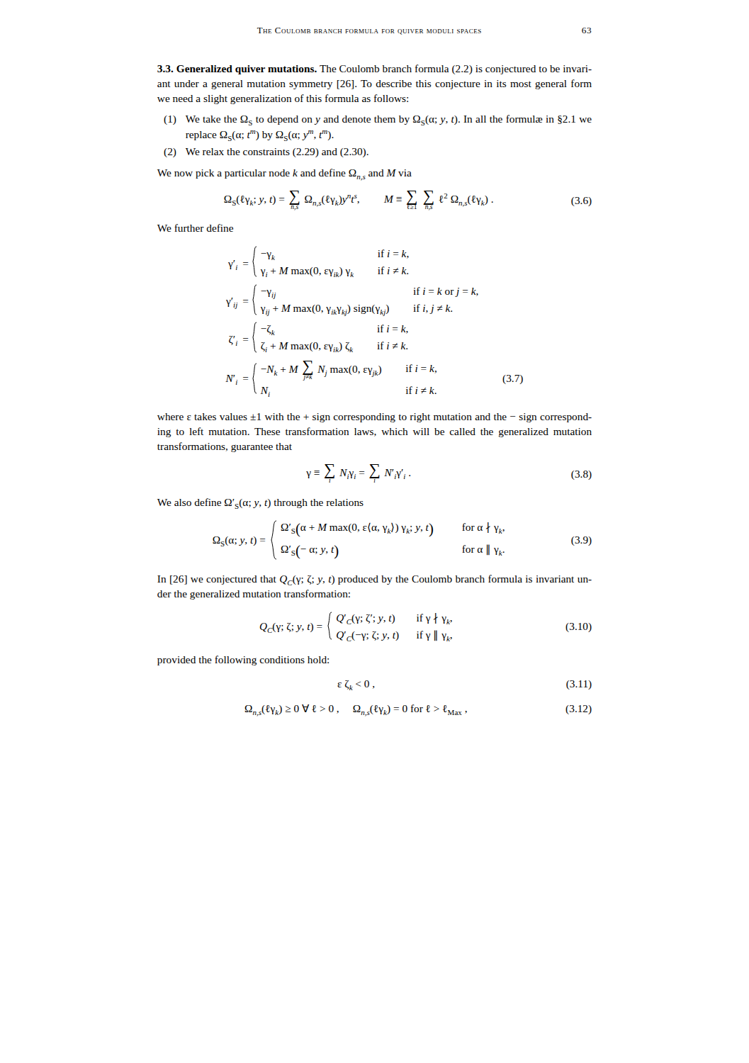The Coulomb branch formula for quiver moduli spaces 63
3.3. Generalized quiver mutations.
The Coulomb branch formula (2.2) is conjectured to be invariant under a general mutation symmetry [26]. To describe this conjecture in its most general form we need a slight generalization of this formula as follows:
(1) We take the ΩS to depend on y and denote them by ΩS(α; y, t). In all the formulæ in §2.1 we replace ΩS(α; tm) by ΩS(α; ym, tm).
(2) We relax the constraints (2.29) and (2.30).
We now pick a particular node k and define Ωn,s and M via
ΩS(ℓγk; y, t) = ∑n,s Ωn,s(ℓγk)ynts, M ≡ ∑ℓ≥1 ∑n,s ℓ2 Ωn,s(ℓγk) .
(3.6)
We further define
| γ′ i | = | −γ k if i = k , γ i + M max (0, εγ ik ) γ k if i ≠ k . | |
| γ′ ij | = | −γ ij if i = k or j = k , γ ij + M max (0, γ ik γ kj ) sign (γ kj ) if i , j ≠ k . | |
| ζ′ i | = | −ζ k if i = k , ζ i + M max (0, εγ ik ) ζ k if i ≠ k . | |
| N ′ i | = | − N k + M ∑ j ≠ k N j max (0, εγ jk ) if i = k , N i if i ≠ k . | (3.7) |
where ε takes values ±1 with the + sign corresponding to right mutation and the − sign corresponding to left mutation. These transformation laws, which will be called the generalized mutation transformations, guarantee that
γ ≡ ∑i Niγi = ∑i N′iγ′i .
(3.8)
We also define Ω′S(α; y, t) through the relations
ΩS(α; y, t) = Ω′S(α + M max(0, ε⟨α, γk⟩) γk; y, t) for α ∤ γk, Ω′S(− α; y, t) for α ∥ γk.
(3.9)
In [26] we conjectured that QC(γ; ζ; y, t) produced by the Coulomb branch formula is invariant under the generalized mutation transformation:
QC(γ; ζ; y, t) = Q′C(γ; ζ′; y, t) if γ ∤ γk, Q′C(−γ; ζ; y, t) if γ ∥ γk,
(3.10)
provided the following conditions hold:
ε ζk < 0 ,
(3.11)
Ωn,s(ℓγk) ≥ 0 ∀ ℓ > 0 , Ωn,s(ℓγk) = 0 for ℓ > ℓMax ,
(3.12)